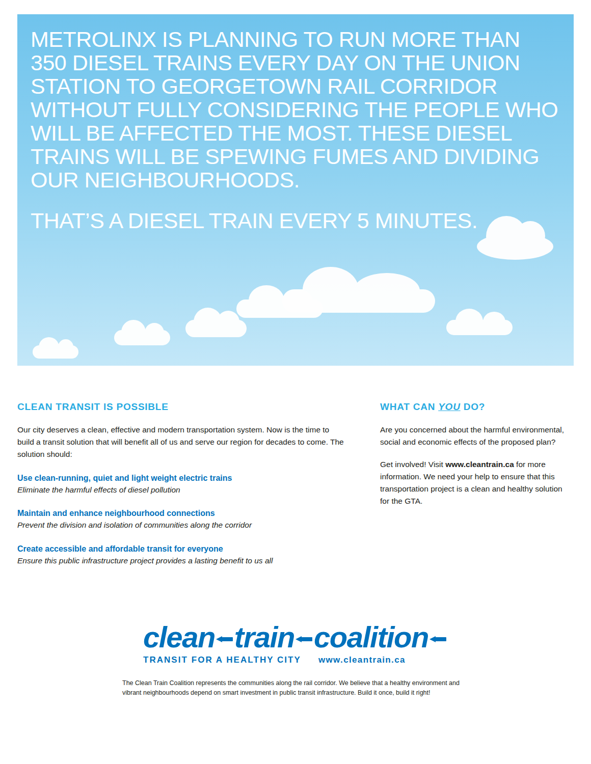Metrolinx is planning to run more than 350 diesel trains every day on the Union Station to Georgetown rail corridor without fully considering the people who will be affected the most. These diesel trains will be spewing fumes and dividing our neighbourhoods.
That’s a diesel train every 5 minutes.
Clean transit is possible
Our city deserves a clean, effective and modern transportation system. Now is the time to build a transit solution that will benefit all of us and serve our region for decades to come. The solution should:
Use clean-running, quiet and light weight electric trains
Eliminate the harmful effects of diesel pollution
Maintain and enhance neighbourhood connections
Prevent the division and isolation of communities along the corridor
Create accessible and affordable transit for everyone
Ensure this public infrastructure project provides a lasting benefit to us all
What can you do?
Are you concerned about the harmful environmental, social and economic effects of the proposed plan?
Get involved! Visit www.cleantrain.ca for more information. We need your help to ensure that this transportation project is a clean and healthy solution for the GTA.
clean train coalition
Transit for a healthy city www.cleantrain.ca
The Clean Train Coalition represents the communities along the rail corridor. We believe that a healthy environment and vibrant neighbourhoods depend on smart investment in public transit infrastructure. Build it once, build it right!